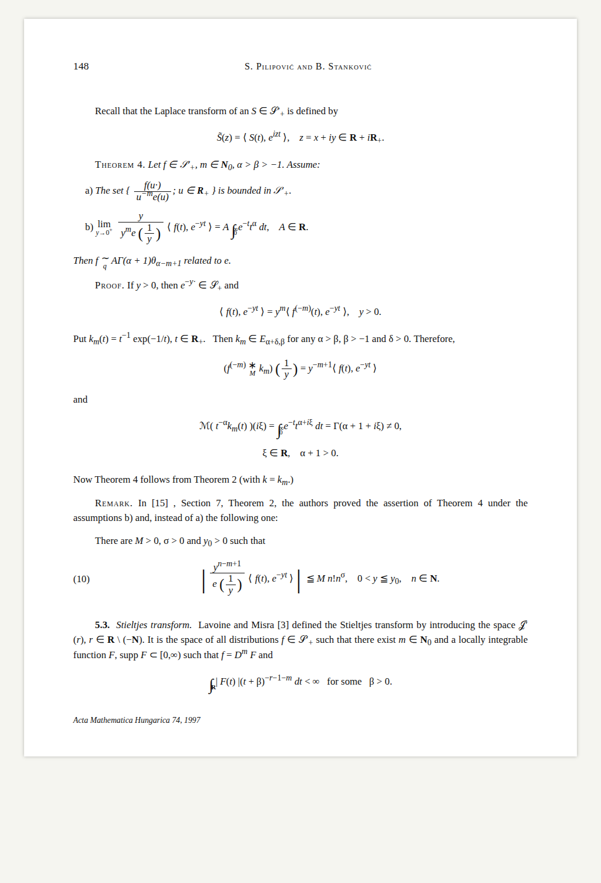148 S. Pilipović and B. Stanković
Recall that the Laplace transform of an S ∈ 𝒮′+ is defined by
S̃(z) = ⟨ S(t), eizt ⟩, z = x + iy ∈ R + iR+.
Theorem 4. Let f ∈ 𝒮′+, m ∈ N0, α > β > −1. Assume:
a) The set { f(u·) u−me(u); u ∈ R+ } is bounded in 𝒮′+.
b) lim y→0+ yyme (1 y) ⟨ f(t), e−yt ⟩ = A ∫0∞ e−ttα dt, A ∈ R.
Then f ∼q AΓ(α + 1)θα−m+1 related to e.
Proof. If y > 0, then e−y· ∈ 𝒮+ and
⟨ f(t), e−yt ⟩ = ym⟨ f(−m)(t), e−yt ⟩, y > 0.
Put km(t) = t−1 exp(−1/t), t ∈ R+. Then km ∈ Eα+δ,β for any α > β, β > −1 and δ > 0. Therefore,
(f(−m) ∗M km) (1 y) = y−m+1⟨ f(t), e−yt ⟩
and
ℳ( t−αkm(t) )(iξ) = ∫0∞ e−ttα+iξ dt = Γ(α + 1 + iξ) ≠ 0,
ξ ∈ R, α + 1 > 0.
Now Theorem 4 follows from Theorem 2 (with k = km.)
Remark. In [15] , Section 7, Theorem 2, the authors proved the assertion of Theorem 4 under the assumptions b) and, instead of a) the following one:
There are M > 0, σ > 0 and y0 > 0 such that
(10)
| yn−m+1 e (1 y) ⟨ f(t), e−yt ⟩ | ≦ M n!nσ, 0 < y ≦ y0, n ∈ N.
5.3. Stieltjes transform. Lavoine and Misra [3] defined the Stieltjes transform by introducing the space 𝒥′(r), r ∈ R \ (−N). It is the space of all distributions f ∈ 𝒮′+ such that there exist m ∈ N0 and a locally integrable function F, supp F ⊂ [0,∞) such that f = Dm F and
∫R+ | F(t) |(t + β)−r−1−m dt < ∞ for some β > 0.
Acta Mathematica Hungarica 74, 1997